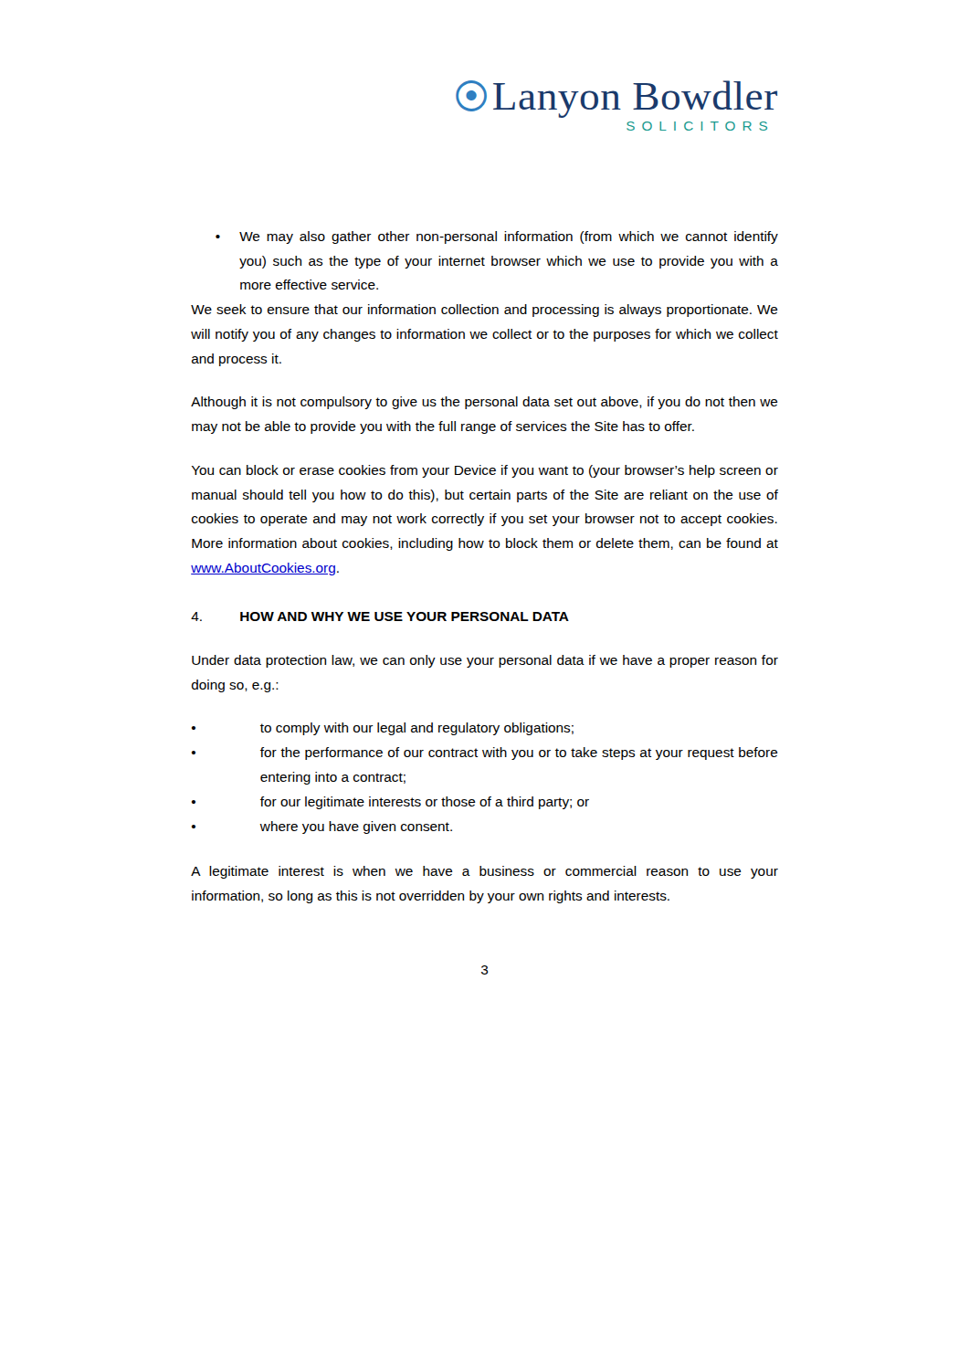⦿Lanyon Bowdler
SOLICITORS
We may also gather other non-personal information (from which we cannot identify you) such as the type of your internet browser which we use to provide you with a more effective service.
We seek to ensure that our information collection and processing is always proportionate. We will notify you of any changes to information we collect or to the purposes for which we collect and process it.
Although it is not compulsory to give us the personal data set out above, if you do not then we may not be able to provide you with the full range of services the Site has to offer.
You can block or erase cookies from your Device if you want to (your browser’s help screen or manual should tell you how to do this), but certain parts of the Site are reliant on the use of cookies to operate and may not work correctly if you set your browser not to accept cookies. More information about cookies, including how to block them or delete them, can be found at www.AboutCookies.org.
4. HOW AND WHY WE USE YOUR PERSONAL DATA
Under data protection law, we can only use your personal data if we have a proper reason for doing so, e.g.:
to comply with our legal and regulatory obligations;
for the performance of our contract with you or to take steps at your request before entering into a contract;
for our legitimate interests or those of a third party; or
where you have given consent.
A legitimate interest is when we have a business or commercial reason to use your information, so long as this is not overridden by your own rights and interests.
3